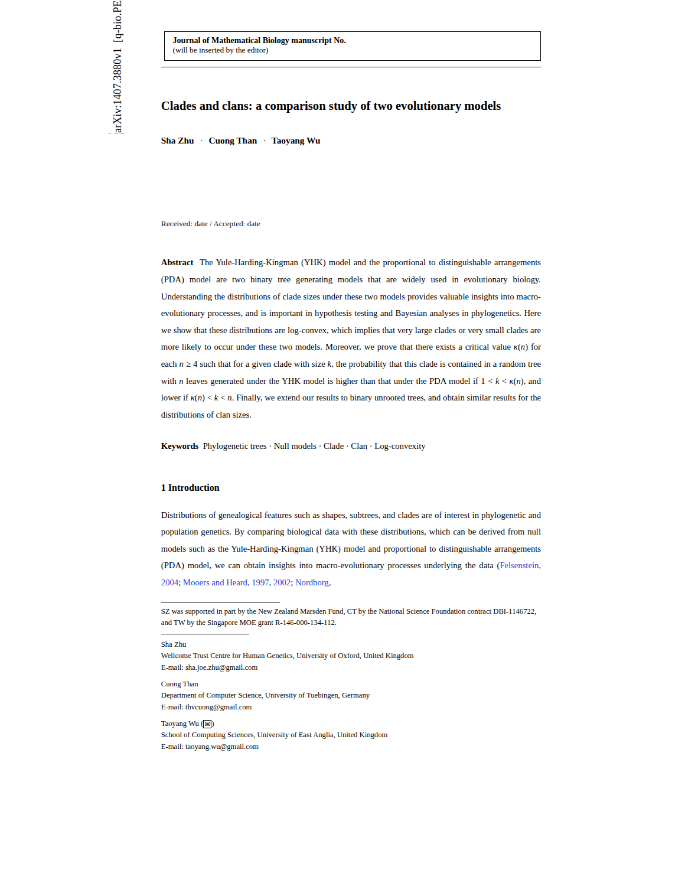arXiv:1407.3880v1 [q-bio.PE] 15 Jul 2014
Journal of Mathematical Biology manuscript No.
(will be inserted by the editor)
Clades and clans: a comparison study of two evolutionary models
Sha Zhu · Cuong Than · Taoyang Wu
Received: date / Accepted: date
Abstract The Yule-Harding-Kingman (YHK) model and the proportional to distinguishable arrangements (PDA) model are two binary tree generating models that are widely used in evolutionary biology. Understanding the distributions of clade sizes under these two models provides valuable insights into macro-evolutionary processes, and is important in hypothesis testing and Bayesian analyses in phylogenetics. Here we show that these distributions are log-convex, which implies that very large clades or very small clades are more likely to occur under these two models. Moreover, we prove that there exists a critical value κ(n) for each n ≥ 4 such that for a given clade with size k, the probability that this clade is contained in a random tree with n leaves generated under the YHK model is higher than that under the PDA model if 1 < k < κ(n), and lower if κ(n) < k < n. Finally, we extend our results to binary unrooted trees, and obtain similar results for the distributions of clan sizes.
Keywords Phylogenetic trees · Null models · Clade · Clan · Log-convexity
1 Introduction
Distributions of genealogical features such as shapes, subtrees, and clades are of interest in phylogenetic and population genetics. By comparing biological data with these distributions, which can be derived from null models such as the Yule-Harding-Kingman (YHK) model and proportional to distinguishable arrangements (PDA) model, we can obtain insights into macro-evolutionary processes underlying the data (Felsenstein, 2004; Mooers and Heard, 1997, 2002; Nordborg,
SZ was supported in part by the New Zealand Marsden Fund, CT by the National Science Foundation contract DBI-1146722, and TW by the Singapore MOE grant R-146-000-134-112.
Sha Zhu
Wellcome Trust Centre for Human Genetics, University of Oxford, United Kingdom
E-mail: sha.joe.zhu@gmail.com
Cuong Than
Department of Computer Science, University of Tuebingen, Germany
E-mail: thvcuong@gmail.com
Taoyang Wu (✉)
School of Computing Sciences, University of East Anglia, United Kingdom
E-mail: taoyang.wu@gmail.com